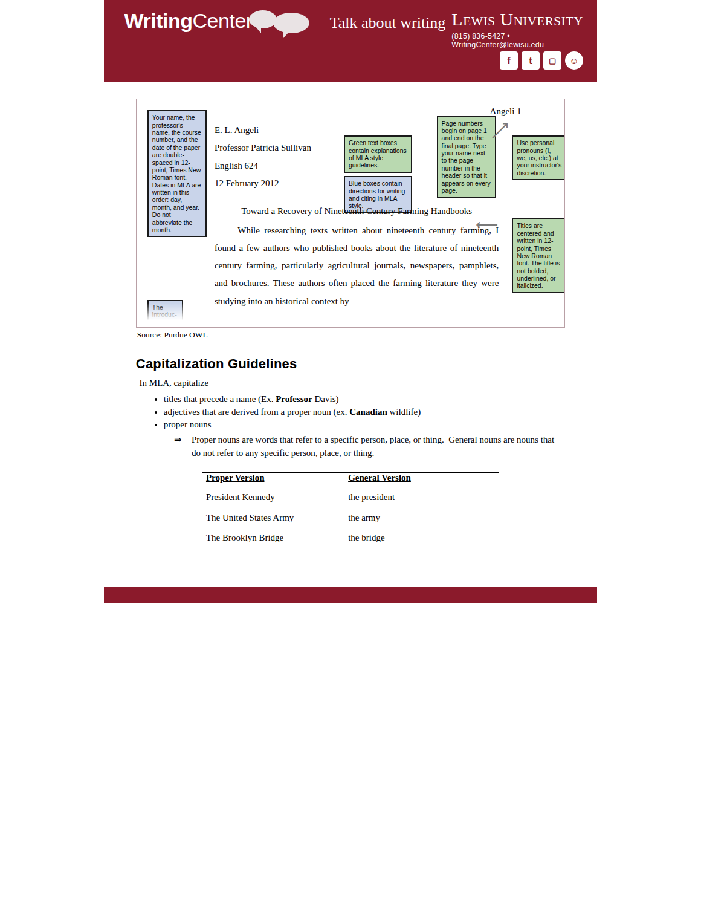Writing Center
Talk about writing
Lewis University
(815) 836-5427 • WritingCenter@lewisu.edu
f t ▢ ☺
Angeli 1
Your name, the professor's name, the course number, and the date of the paper are double-spaced in 12-point, Times New Roman font. Dates in MLA are written in this order: day, month, and year. Do not abbreviate the month.
Green text boxes contain explanations of MLA style guidelines.
Blue boxes contain directions for writing and citing in MLA style.
Page numbers begin on page 1 and end on the final page. Type your name next to the page number in the header so that it appears on every page.
Use personal pronouns (I, we, us, etc.) at your instructor's discretion.
Titles are centered and written in 12-point, Times New Roman font. The title is not bolded, underlined, or italicized.
The introduc-
⟶ ⟵
E. L. Angeli
Professor Patricia Sullivan
English 624
12 February 2012
Toward a Recovery of Nineteenth Century Farming Handbooks
While researching texts written about nineteenth century farming, I found a few authors who published books about the literature of nineteenth century farming, particularly agricultural journals, newspapers, pamphlets, and brochures. These authors often placed the farming literature they were studying into an historical context by
Source: Purdue OWL
Capitalization Guidelines
In MLA, capitalize
titles that precede a name (Ex. Professor Davis)
adjectives that are derived from a proper noun (ex. Canadian wildlife)
proper nouns
Proper nouns are words that refer to a specific person, place, or thing. General nouns are nouns that do not refer to any specific person, place, or thing.
| Proper Version | General Version |
| --- | --- |
| President Kennedy | the president |
| The United States Army | the army |
| The Brooklyn Bridge | the bridge |